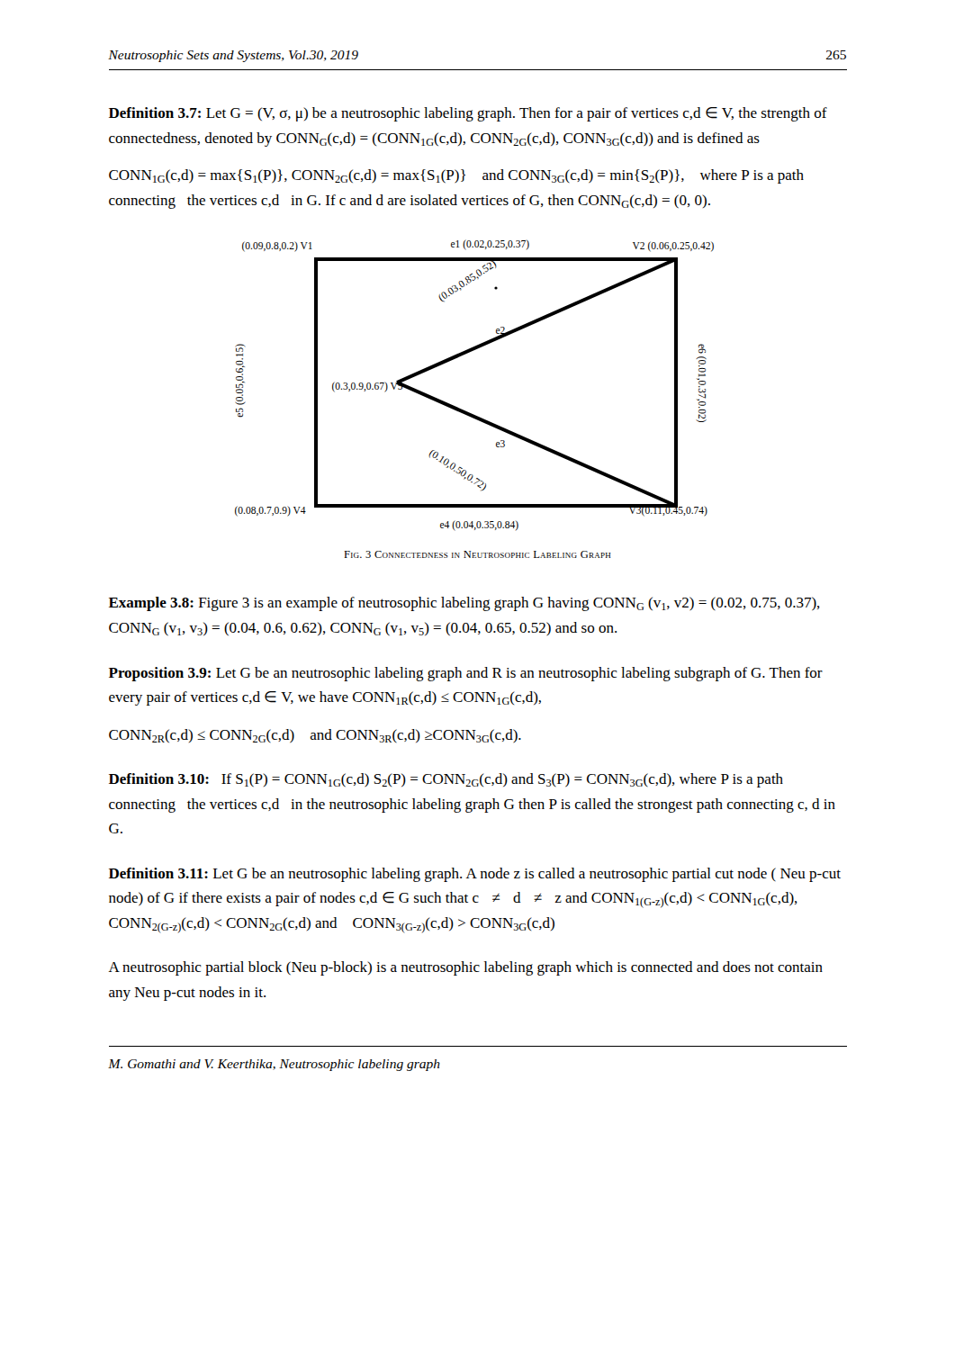Neutrosophic Sets and Systems, Vol.30, 2019 265
Definition 3.7: Let G = (V, σ, μ) be a neutrosophic labeling graph. Then for a pair of vertices c,d ∈ V, the strength of connectedness, denoted by CONNG(c,d) = (CONN1G(c,d), CONN2G(c,d), CONN3G(c,d)) and is defined as
CONN1G(c,d) = max{S1(P)}, CONN2G(c,d) = max{S1(P)} and CONN3G(c,d) = min{S2(P)}, where P is a path connecting the vertices c,d in G. If c and d are isolated vertices of G, then CONNG(c,d) = (0, 0).
(0.09,0.8,0.2) V1 e1 (0.02,0.25,0.37) V2 (0.06,0.25,0.42) (0.03,0.85,0.52) e2 e6 (0.01,0.37,0.02) e5 (0.05,0.6,0.15) (0.3,0.9,0.67) V5 (0.10,0.50,0.72) e3 (0.08,0.7,0.9) V4 e4 (0.04,0.35,0.84) V3(0.11,0.45,0.74)
Fig. 3 Connectedness in Neutrosophic Labeling Graph
Example 3.8: Figure 3 is an example of neutrosophic labeling graph G having CONNG (v1, v2) = (0.02, 0.75, 0.37), CONNG (v1, v3) = (0.04, 0.6, 0.62), CONNG (v1, v5) = (0.04, 0.65, 0.52) and so on.
Proposition 3.9: Let G be an neutrosophic labeling graph and R is an neutrosophic labeling subgraph of G. Then for every pair of vertices c,d ∈ V, we have CONN1R(c,d) ≤ CONN1G(c,d),
CONN2R(c,d) ≤ CONN2G(c,d) and CONN3R(c,d) ≥CONN3G(c,d).
Definition 3.10: If S1(P) = CONN1G(c,d) S2(P) = CONN2G(c,d) and S3(P) = CONN3G(c,d), where P is a path connecting the vertices c,d in the neutrosophic labeling graph G then P is called the strongest path connecting c, d in G.
Definition 3.11: Let G be an neutrosophic labeling graph. A node z is called a neutrosophic partial cut node ( Neu p-cut node) of G if there exists a pair of nodes c,d ∈ G such that c ≠ d ≠ z and CONN1(G-z)(c,d) < CONN1G(c,d), CONN2(G-z)(c,d) < CONN2G(c,d) and CONN3(G-z)(c,d) > CONN3G(c,d)
A neutrosophic partial block (Neu p-block) is a neutrosophic labeling graph which is connected and does not contain any Neu p-cut nodes in it.
M. Gomathi and V. Keerthika, Neutrosophic labeling graph